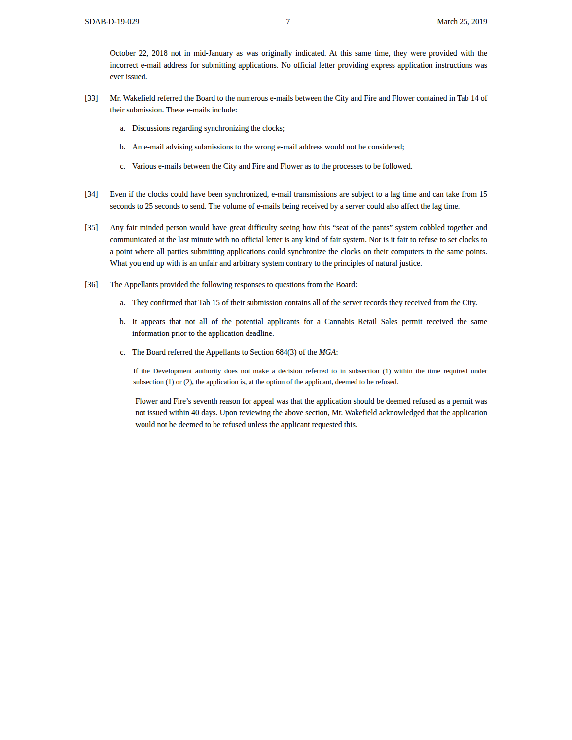SDAB-D-19-029
7
March 25, 2019
October 22, 2018 not in mid-January as was originally indicated. At this same time, they were provided with the incorrect e-mail address for submitting applications. No official letter providing express application instructions was ever issued.
[33]
Mr. Wakefield referred the Board to the numerous e-mails between the City and Fire and Flower contained in Tab 14 of their submission. These e-mails include:
Discussions regarding synchronizing the clocks;
An e-mail advising submissions to the wrong e-mail address would not be considered;
Various e-mails between the City and Fire and Flower as to the processes to be followed.
[34]
Even if the clocks could have been synchronized, e-mail transmissions are subject to a lag time and can take from 15 seconds to 25 seconds to send. The volume of e-mails being received by a server could also affect the lag time.
[35]
Any fair minded person would have great difficulty seeing how this “seat of the pants” system cobbled together and communicated at the last minute with no official letter is any kind of fair system. Nor is it fair to refuse to set clocks to a point where all parties submitting applications could synchronize the clocks on their computers to the same points. What you end up with is an unfair and arbitrary system contrary to the principles of natural justice.
[36]
The Appellants provided the following responses to questions from the Board:
They confirmed that Tab 15 of their submission contains all of the server records they received from the City.
It appears that not all of the potential applicants for a Cannabis Retail Sales permit received the same information prior to the application deadline.
The Board referred the Appellants to Section 684(3) of the MGA:
If the Development authority does not make a decision referred to in subsection (1) within the time required under subsection (1) or (2), the application is, at the option of the applicant, deemed to be refused.
Flower and Fire’s seventh reason for appeal was that the application should be deemed refused as a permit was not issued within 40 days. Upon reviewing the above section, Mr. Wakefield acknowledged that the application would not be deemed to be refused unless the applicant requested this.